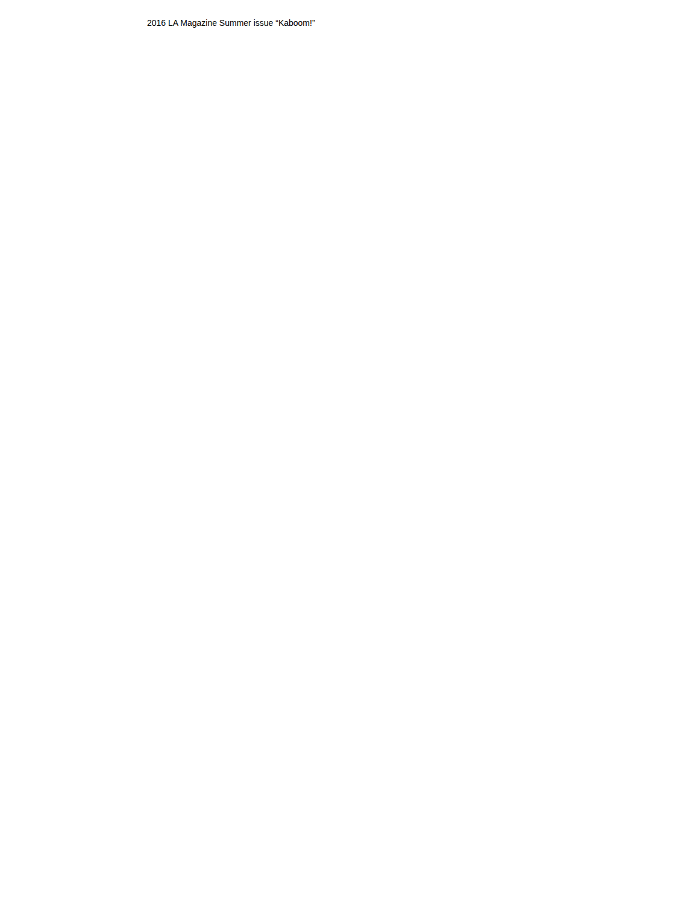2016 LA Magazine Summer issue “Kaboom!”